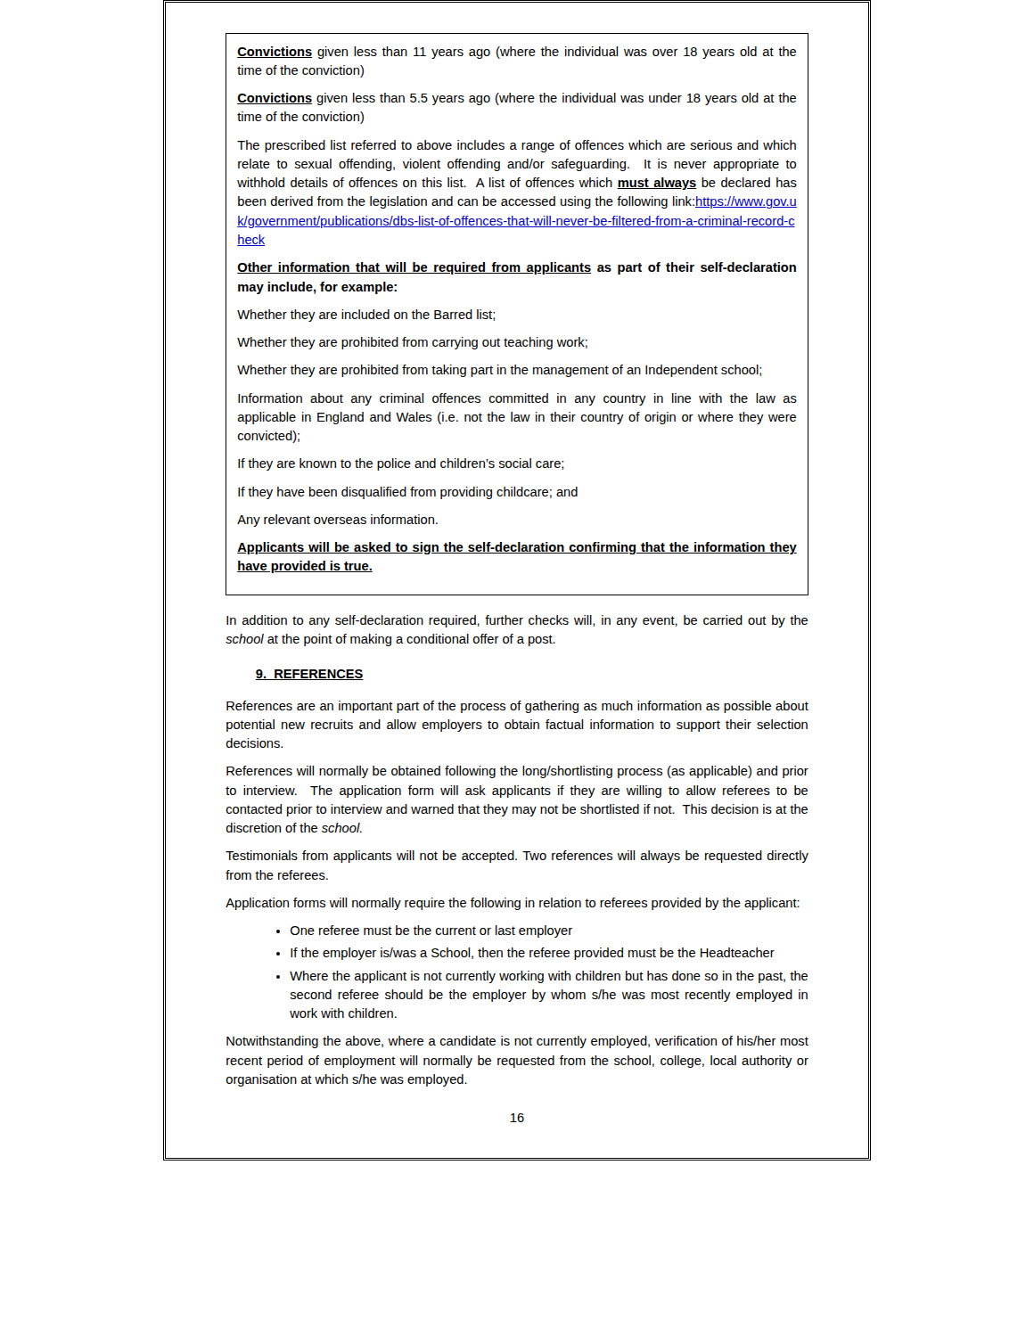Convictions given less than 11 years ago (where the individual was over 18 years old at the time of the conviction)
Convictions given less than 5.5 years ago (where the individual was under 18 years old at the time of the conviction)
The prescribed list referred to above includes a range of offences which are serious and which relate to sexual offending, violent offending and/or safeguarding. It is never appropriate to withhold details of offences on this list. A list of offences which must always be declared has been derived from the legislation and can be accessed using the following link:https://www.gov.uk/government/publications/dbs-list-of-offences-that-will-never-be-filtered-from-a-criminal-record-check
Other information that will be required from applicants as part of their self-declaration may include, for example:
Whether they are included on the Barred list;
Whether they are prohibited from carrying out teaching work;
Whether they are prohibited from taking part in the management of an Independent school;
Information about any criminal offences committed in any country in line with the law as applicable in England and Wales (i.e. not the law in their country of origin or where they were convicted);
If they are known to the police and children’s social care;
If they have been disqualified from providing childcare; and
Any relevant overseas information.
Applicants will be asked to sign the self-declaration confirming that the information they have provided is true.
In addition to any self-declaration required, further checks will, in any event, be carried out by the school at the point of making a conditional offer of a post.
9. REFERENCES
References are an important part of the process of gathering as much information as possible about potential new recruits and allow employers to obtain factual information to support their selection decisions.
References will normally be obtained following the long/shortlisting process (as applicable) and prior to interview. The application form will ask applicants if they are willing to allow referees to be contacted prior to interview and warned that they may not be shortlisted if not. This decision is at the discretion of the school.
Testimonials from applicants will not be accepted. Two references will always be requested directly from the referees.
Application forms will normally require the following in relation to referees provided by the applicant:
One referee must be the current or last employer
If the employer is/was a School, then the referee provided must be the Headteacher
Where the applicant is not currently working with children but has done so in the past, the second referee should be the employer by whom s/he was most recently employed in work with children.
Notwithstanding the above, where a candidate is not currently employed, verification of his/her most recent period of employment will normally be requested from the school, college, local authority or organisation at which s/he was employed.
16